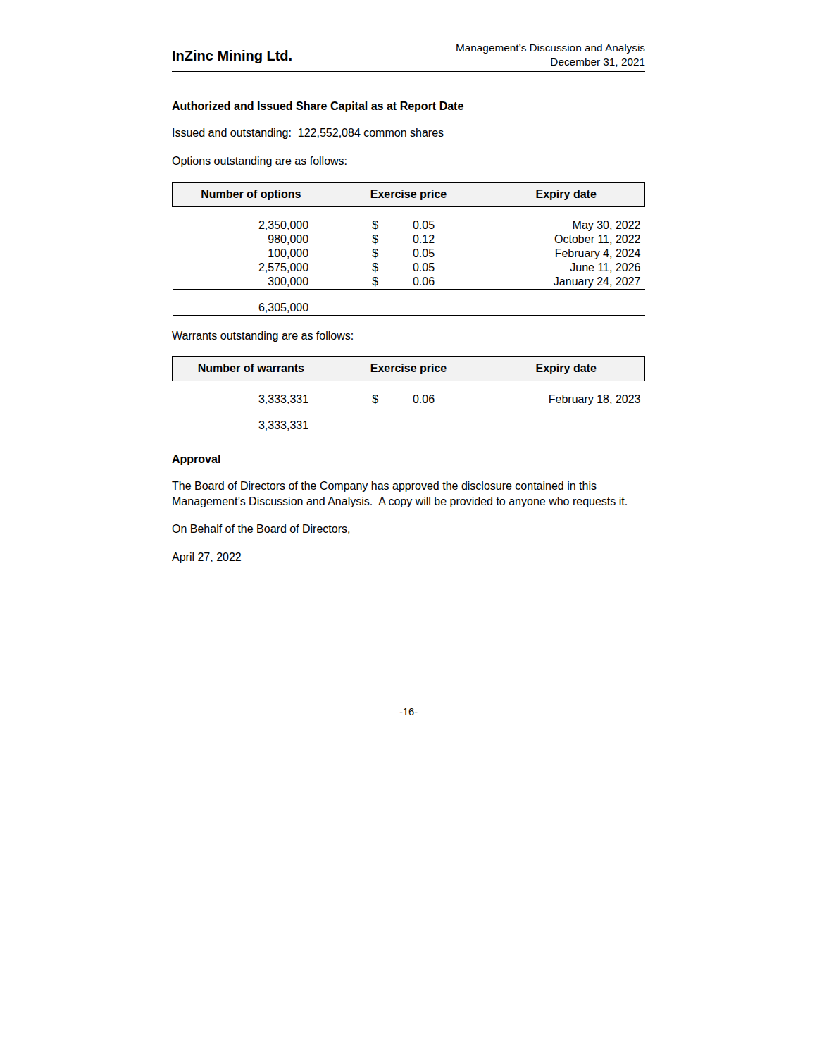InZinc Mining Ltd.
Management’s Discussion and Analysis
December 31, 2021
Authorized and Issued Share Capital as at Report Date
Issued and outstanding: 122,552,084 common shares
Options outstanding are as follows:
| Number of options | Exercise price | Expiry date |
| --- | --- | --- |
| 2,350,000 | $ 0.05 | May 30, 2022 |
| 980,000 | $ 0.12 | October 11, 2022 |
| 100,000 | $ 0.05 | February 4, 2024 |
| 2,575,000 | $ 0.05 | June 11, 2026 |
| 300,000 | $ 0.06 | January 24, 2027 |
| 6,305,000 | | |
Warrants outstanding are as follows:
| Number of warrants | Exercise price | Expiry date |
| --- | --- | --- |
| 3,333,331 | $ 0.06 | February 18, 2023 |
| 3,333,331 | | |
Approval
The Board of Directors of the Company has approved the disclosure contained in this Management’s Discussion and Analysis. A copy will be provided to anyone who requests it.
On Behalf of the Board of Directors,
April 27, 2022
-16-